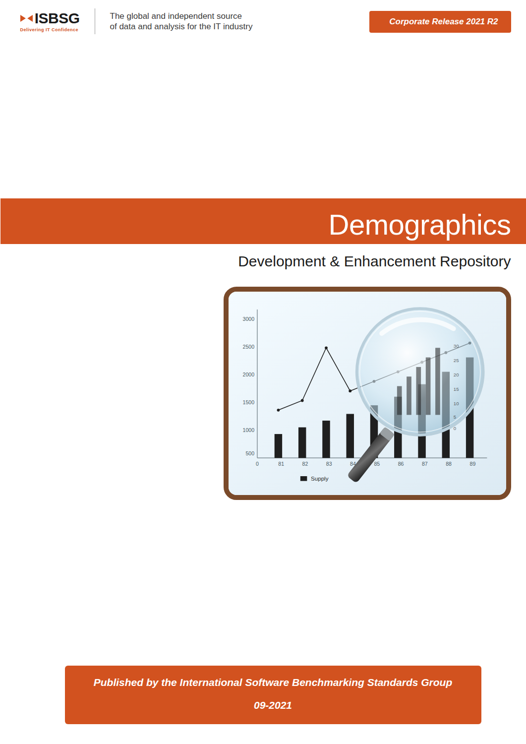ISBSG
Delivering IT Confidence
The global and independent source
of data and analysis for the IT industry
Corporate Release 2021 R2
Demographics
Development & Enhancement Repository
3000 2500 2000 1500 1000 500 0 81 82 83 84 85 86 87 88 89 Supply 30 25 20 15 10 5 0
Published by the International Software Benchmarking Standards Group
09-2021